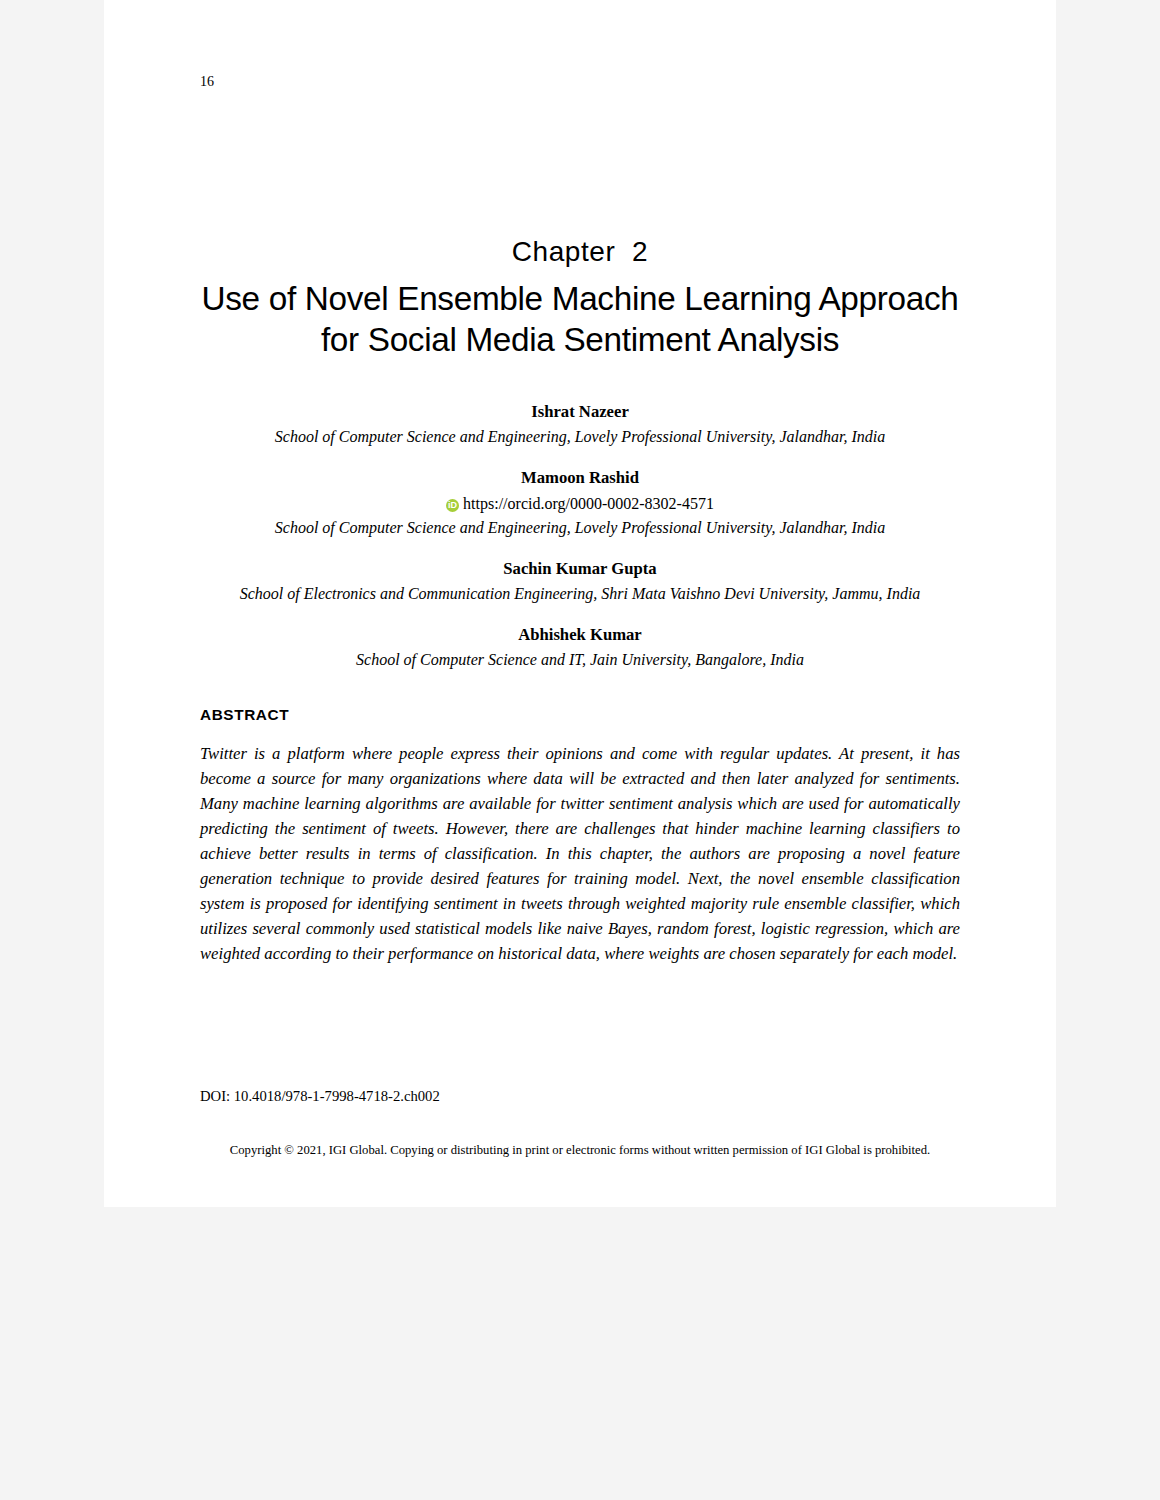16
Chapter 2
Use of Novel Ensemble Machine Learning Approach for Social Media Sentiment Analysis
Ishrat Nazeer
School of Computer Science and Engineering, Lovely Professional University, Jalandhar, India
Mamoon Rashid
iDhttps://orcid.org/0000-0002-8302-4571
School of Computer Science and Engineering, Lovely Professional University, Jalandhar, India
Sachin Kumar Gupta
School of Electronics and Communication Engineering, Shri Mata Vaishno Devi University, Jammu, India
Abhishek Kumar
School of Computer Science and IT, Jain University, Bangalore, India
ABSTRACT
Twitter is a platform where people express their opinions and come with regular updates. At present, it has become a source for many organizations where data will be extracted and then later analyzed for sentiments. Many machine learning algorithms are available for twitter sentiment analysis which are used for automatically predicting the sentiment of tweets. However, there are challenges that hinder machine learning classifiers to achieve better results in terms of classification. In this chapter, the authors are proposing a novel feature generation technique to provide desired features for training model. Next, the novel ensemble classification system is proposed for identifying sentiment in tweets through weighted majority rule ensemble classifier, which utilizes several commonly used statistical models like naive Bayes, random forest, logistic regression, which are weighted according to their performance on historical data, where weights are chosen separately for each model.
DOI: 10.4018/978-1-7998-4718-2.ch002
Copyright © 2021, IGI Global. Copying or distributing in print or electronic forms without written permission of IGI Global is prohibited.